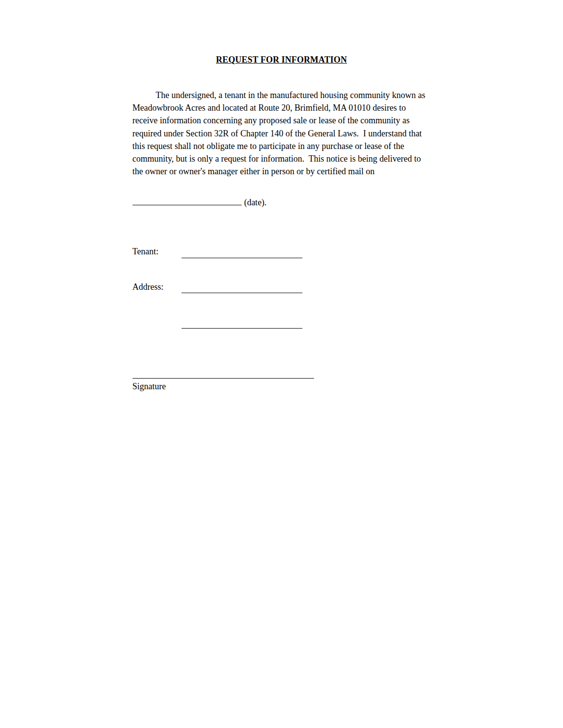REQUEST FOR INFORMATION
The undersigned, a tenant in the manufactured housing community known as Meadowbrook Acres and located at Route 20, Brimfield, MA 01010 desires to receive information concerning any proposed sale or lease of the community as required under Section 32R of Chapter 140 of the General Laws. I understand that this request shall not obligate me to participate in any purchase or lease of the community, but is only a request for information. This notice is being delivered to the owner or owner's manager either in person or by certified mail on
(date).
Tenant:
Address:
Address:
Signature